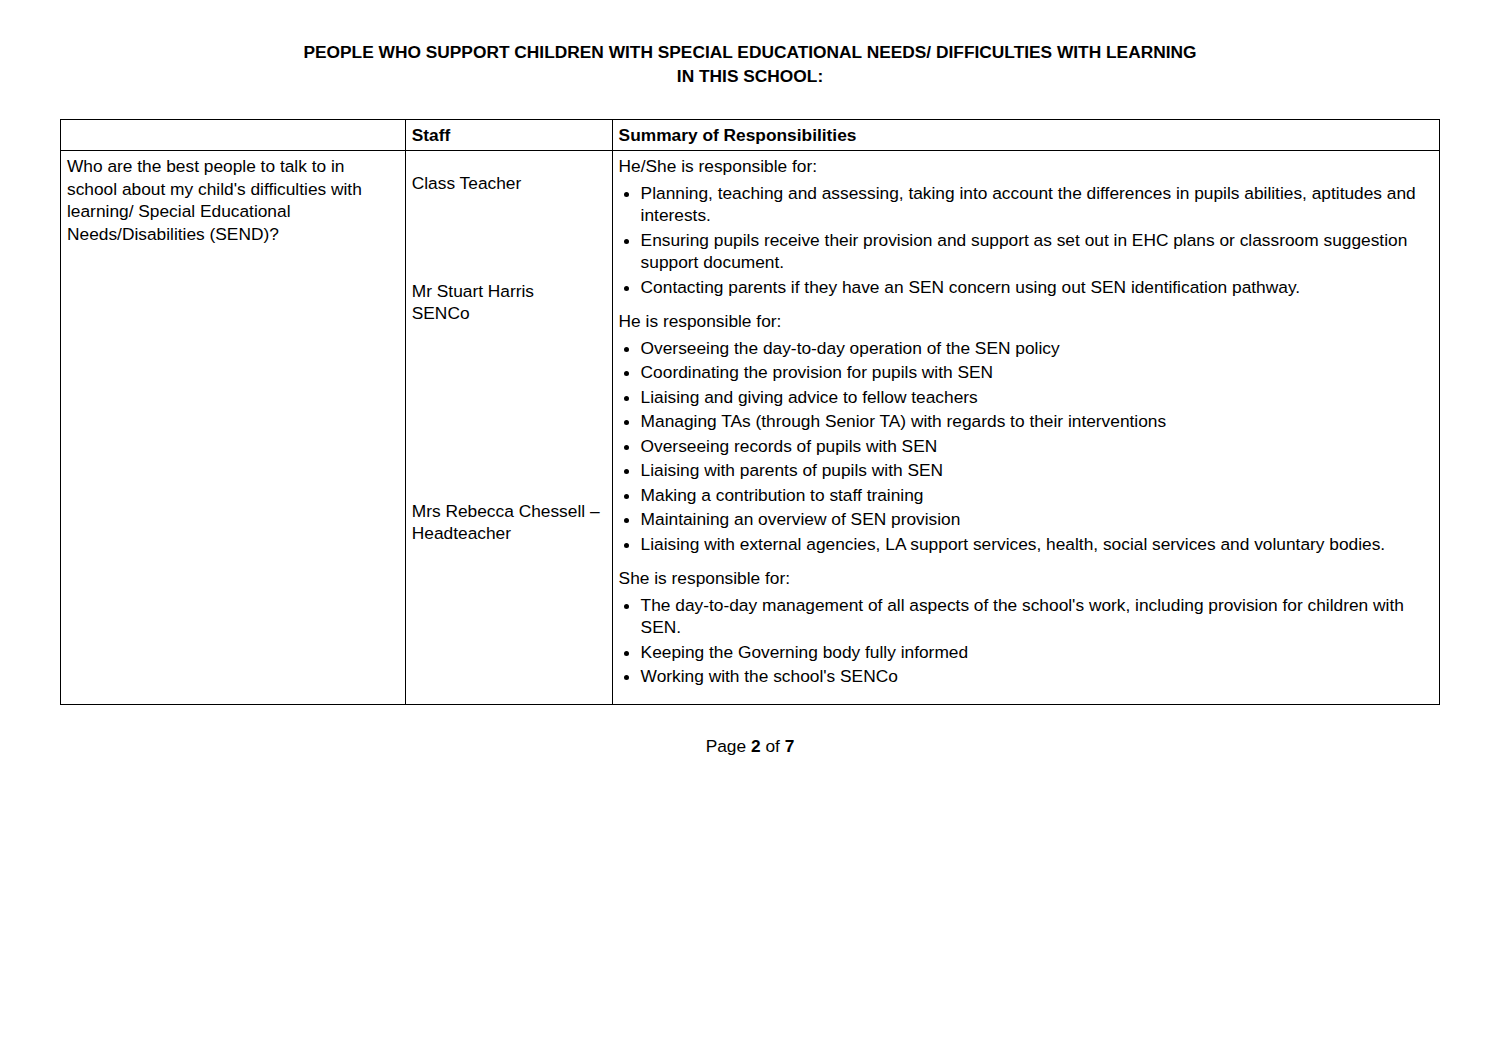PEOPLE WHO SUPPORT CHILDREN WITH SPECIAL EDUCATIONAL NEEDS/ DIFFICULTIES WITH LEARNING
IN THIS SCHOOL:
| | Staff | Summary of Responsibilities |
| --- | --- | --- |
| Who are the best people to talk to in school about my child's difficulties with learning/ Special Educational Needs/Disabilities (SEND)? | Class Teacher Mr Stuart Harris SENCo Mrs Rebecca Chessell – Headteacher | He/She is responsible for: Planning, teaching and assessing, taking into account the differences in pupils abilities, aptitudes and interests. Ensuring pupils receive their provision and support as set out in EHC plans or classroom suggestion support document. Contacting parents if they have an SEN concern using out SEN identification pathway. He is responsible for: Overseeing the day-to-day operation of the SEN policy Coordinating the provision for pupils with SEN Liaising and giving advice to fellow teachers Managing TAs (through Senior TA) with regards to their interventions Overseeing records of pupils with SEN Liaising with parents of pupils with SEN Making a contribution to staff training Maintaining an overview of SEN provision Liaising with external agencies, LA support services, health, social services and voluntary bodies. She is responsible for: The day-to-day management of all aspects of the school's work, including provision for children with SEN. Keeping the Governing body fully informed Working with the school's SENCo |
Page 2 of 7